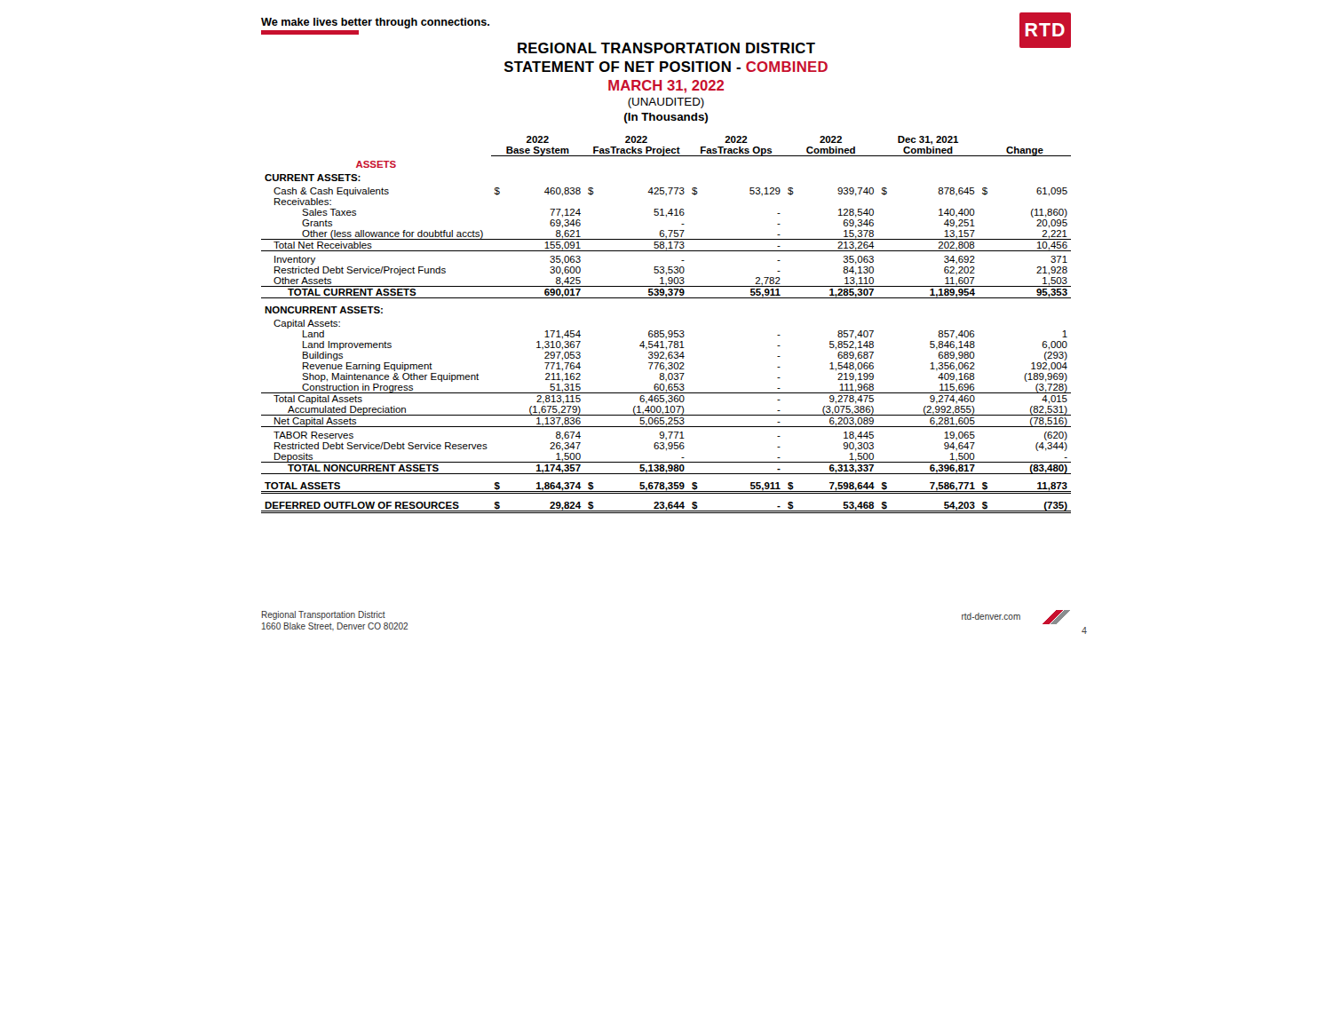We make lives better through connections.
RTD
REGIONAL TRANSPORTATION DISTRICT
STATEMENT OF NET POSITION - COMBINED
MARCH 31, 2022
(UNAUDITED)
(In Thousands)
| | 2022 | 2022 | 2022 | 2022 | Dec 31, 2021 | |
| --- | --- | --- | --- | --- | --- | --- |
| | Base System | FasTracks Project | FasTracks Ops | Combined | Combined | Change |
| ASSETS | |
| CURRENT ASSETS: | |
| Cash & Cash Equivalents | $ | 460,838 | $ | 425,773 | $ | 53,129 | $ | 939,740 | $ | 878,645 | $ | 61,095 |
| Receivables: | |
| Sales Taxes | | 77,124 | | 51,416 | | - | | 128,540 | | 140,400 | | (11,860) |
| Grants | | 69,346 | | - | | - | | 69,346 | | 49,251 | | 20,095 |
| Other (less allowance for doubtful accts) | | 8,621 | | 6,757 | | - | | 15,378 | | 13,157 | | 2,221 |
| Total Net Receivables | | 155,091 | | 58,173 | | - | | 213,264 | | 202,808 | | 10,456 |
| Inventory | | 35,063 | | - | | - | | 35,063 | | 34,692 | | 371 |
| Restricted Debt Service/Project Funds | | 30,600 | | 53,530 | | - | | 84,130 | | 62,202 | | 21,928 |
| Other Assets | | 8,425 | | 1,903 | | 2,782 | | 13,110 | | 11,607 | | 1,503 |
| TOTAL CURRENT ASSETS | | 690,017 | | 539,379 | | 55,911 | | 1,285,307 | | 1,189,954 | | 95,353 |
| NONCURRENT ASSETS: | |
| Capital Assets: | |
| Land | | 171,454 | | 685,953 | | - | | 857,407 | | 857,406 | | 1 |
| Land Improvements | | 1,310,367 | | 4,541,781 | | - | | 5,852,148 | | 5,846,148 | | 6,000 |
| Buildings | | 297,053 | | 392,634 | | - | | 689,687 | | 689,980 | | (293) |
| Revenue Earning Equipment | | 771,764 | | 776,302 | | - | | 1,548,066 | | 1,356,062 | | 192,004 |
| Shop, Maintenance & Other Equipment | | 211,162 | | 8,037 | | - | | 219,199 | | 409,168 | | (189,969) |
| Construction in Progress | | 51,315 | | 60,653 | | - | | 111,968 | | 115,696 | | (3,728) |
| Total Capital Assets | | 2,813,115 | | 6,465,360 | | - | | 9,278,475 | | 9,274,460 | | 4,015 |
| Accumulated Depreciation | | (1,675,279) | | (1,400,107) | | - | | (3,075,386) | | (2,992,855) | | (82,531) |
| Net Capital Assets | | 1,137,836 | | 5,065,253 | | - | | 6,203,089 | | 6,281,605 | | (78,516) |
| TABOR Reserves | | 8,674 | | 9,771 | | - | | 18,445 | | 19,065 | | (620) |
| Restricted Debt Service/Debt Service Reserves | | 26,347 | | 63,956 | | - | | 90,303 | | 94,647 | | (4,344) |
| Deposits | | 1,500 | | - | | - | | 1,500 | | 1,500 | | - |
| TOTAL NONCURRENT ASSETS | | 1,174,357 | | 5,138,980 | | - | | 6,313,337 | | 6,396,817 | | (83,480) |
| TOTAL ASSETS | $ | 1,864,374 | $ | 5,678,359 | $ | 55,911 | $ | 7,598,644 | $ | 7,586,771 | $ | 11,873 |
| DEFERRED OUTFLOW OF RESOURCES | $ | 29,824 | $ | 23,644 | $ | - | $ | 53,468 | $ | 54,203 | $ | (735) |
Regional Transportation District
1660 Blake Street, Denver CO 80202
rtd-denver.com
4